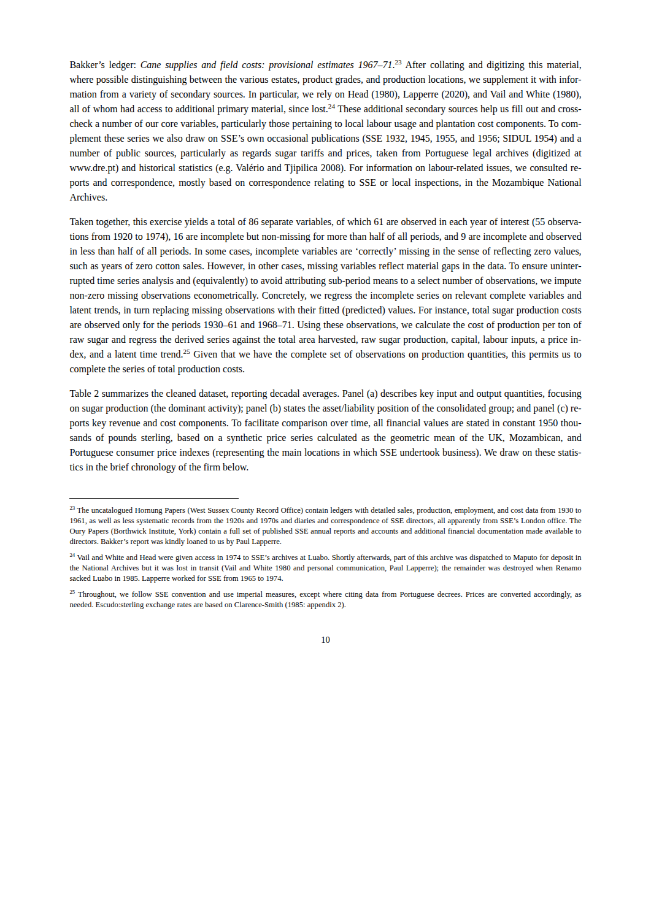Bakker’s ledger: Cane supplies and field costs: provisional estimates 1967–71.23 After collating and digitizing this material, where possible distinguishing between the various estates, product grades, and production locations, we supplement it with information from a variety of secondary sources. In particular, we rely on Head (1980), Lapperre (2020), and Vail and White (1980), all of whom had access to additional primary material, since lost.24 These additional secondary sources help us fill out and cross-check a number of our core variables, particularly those pertaining to local labour usage and plantation cost components. To complement these series we also draw on SSE’s own occasional publications (SSE 1932, 1945, 1955, and 1956; SIDUL 1954) and a number of public sources, particularly as regards sugar tariffs and prices, taken from Portuguese legal archives (digitized at www.dre.pt) and historical statistics (e.g. Valério and Tjipilica 2008). For information on labour-related issues, we consulted reports and correspondence, mostly based on correspondence relating to SSE or local inspections, in the Mozambique National Archives.
Taken together, this exercise yields a total of 86 separate variables, of which 61 are observed in each year of interest (55 observations from 1920 to 1974), 16 are incomplete but non-missing for more than half of all periods, and 9 are incomplete and observed in less than half of all periods. In some cases, incomplete variables are ‘correctly’ missing in the sense of reflecting zero values, such as years of zero cotton sales. However, in other cases, missing variables reflect material gaps in the data. To ensure uninterrupted time series analysis and (equivalently) to avoid attributing sub-period means to a select number of observations, we impute non-zero missing observations econometrically. Concretely, we regress the incomplete series on relevant complete variables and latent trends, in turn replacing missing observations with their fitted (predicted) values. For instance, total sugar production costs are observed only for the periods 1930–61 and 1968–71. Using these observations, we calculate the cost of production per ton of raw sugar and regress the derived series against the total area harvested, raw sugar production, capital, labour inputs, a price index, and a latent time trend.25 Given that we have the complete set of observations on production quantities, this permits us to complete the series of total production costs.
Table 2 summarizes the cleaned dataset, reporting decadal averages. Panel (a) describes key input and output quantities, focusing on sugar production (the dominant activity); panel (b) states the asset/liability position of the consolidated group; and panel (c) reports key revenue and cost components. To facilitate comparison over time, all financial values are stated in constant 1950 thousands of pounds sterling, based on a synthetic price series calculated as the geometric mean of the UK, Mozambican, and Portuguese consumer price indexes (representing the main locations in which SSE undertook business). We draw on these statistics in the brief chronology of the firm below.
23 The uncatalogued Hornung Papers (West Sussex County Record Office) contain ledgers with detailed sales, production, employment, and cost data from 1930 to 1961, as well as less systematic records from the 1920s and 1970s and diaries and correspondence of SSE directors, all apparently from SSE’s London office. The Oury Papers (Borthwick Institute, York) contain a full set of published SSE annual reports and accounts and additional financial documentation made available to directors. Bakker’s report was kindly loaned to us by Paul Lapperre.
24 Vail and White and Head were given access in 1974 to SSE’s archives at Luabo. Shortly afterwards, part of this archive was dispatched to Maputo for deposit in the National Archives but it was lost in transit (Vail and White 1980 and personal communication, Paul Lapperre); the remainder was destroyed when Renamo sacked Luabo in 1985. Lapperre worked for SSE from 1965 to 1974.
25 Throughout, we follow SSE convention and use imperial measures, except where citing data from Portuguese decrees. Prices are converted accordingly, as needed. Escudo:sterling exchange rates are based on Clarence-Smith (1985: appendix 2).
10